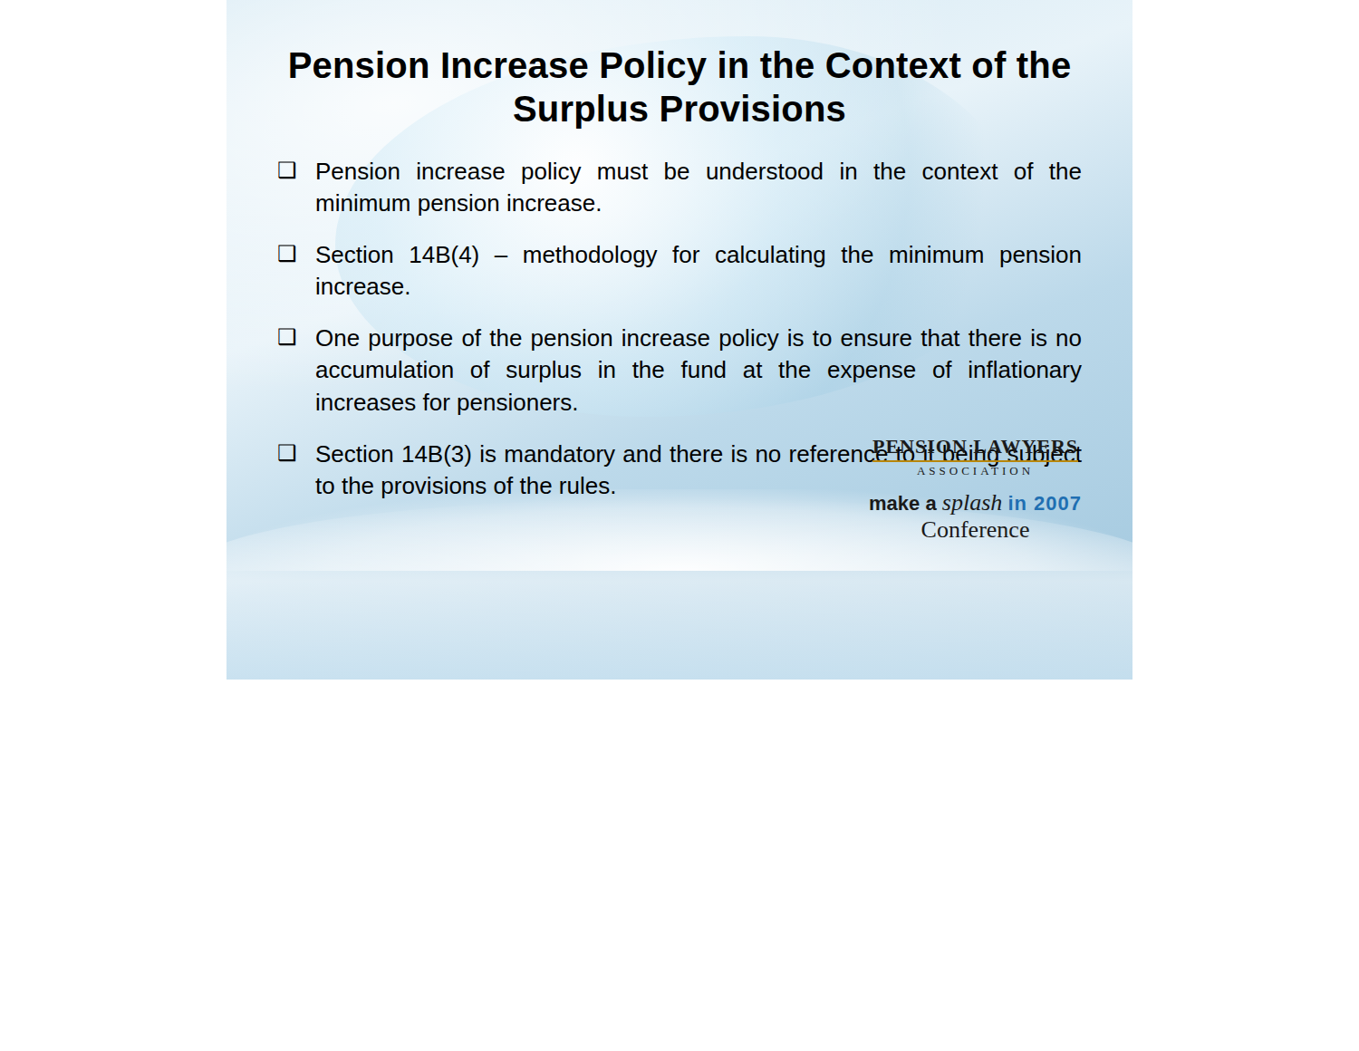Pension Increase Policy in the Context of the Surplus Provisions
Pension increase policy must be understood in the context of the minimum pension increase.
Section 14B(4) – methodology for calculating the minimum pension increase.
One purpose of the pension increase policy is to ensure that there is no accumulation of surplus in the fund at the expense of inflationary increases for pensioners.
Section 14B(3) is mandatory and there is no reference to it being subject to the provisions of the rules.
PENSION LAWYERS
ASSOCIATION
make a splash in 2007
Conference